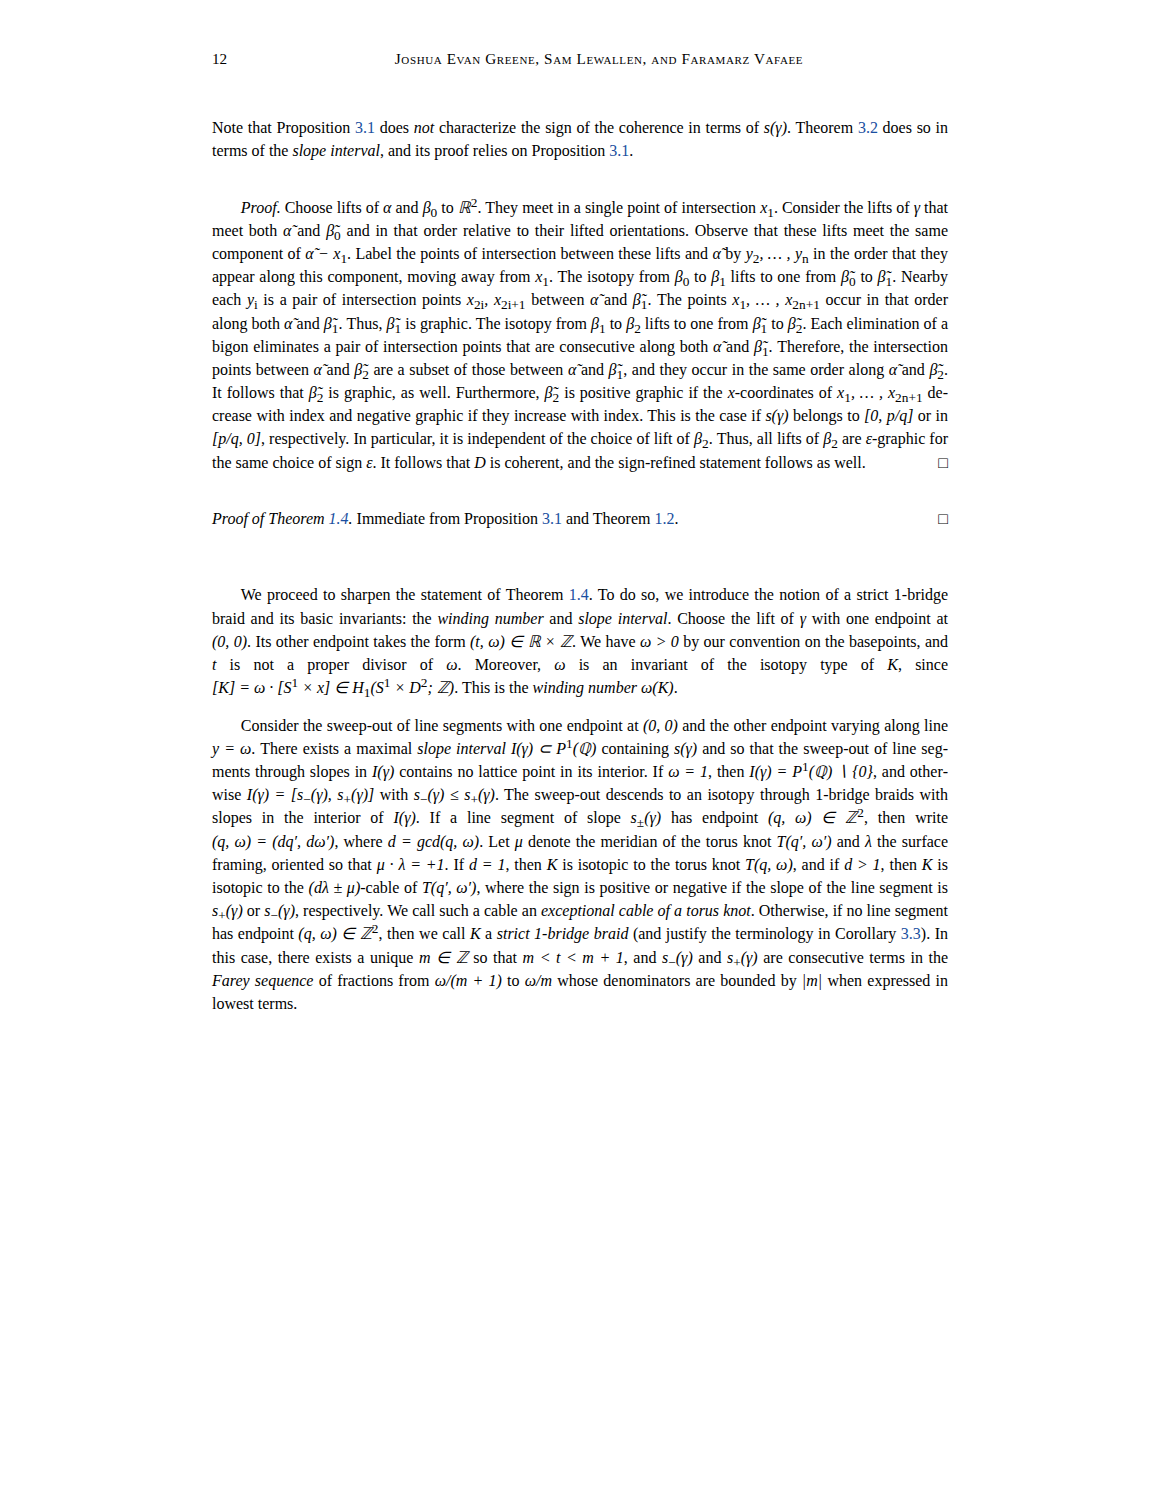12 Joshua Evan Greene, Sam Lewallen, and Faramarz Vafaee
Note that Proposition 3.1 does not characterize the sign of the coherence in terms of s(γ). Theorem 3.2 does so in terms of the slope interval, and its proof relies on Proposition 3.1.
Proof. Choose lifts of α and β0 to ℝ2. They meet in a single point of intersection x1. Consider the lifts of γ that meet both α̃ and β̃0 and in that order relative to their lifted orientations. Observe that these lifts meet the same component of α̃ − x1. Label the points of intersection between these lifts and α̃ by y2, … , yn in the order that they appear along this component, moving away from x1. The isotopy from β0 to β1 lifts to one from β̃0 to β̃1. Nearby each yi is a pair of intersection points x2i, x2i+1 between α̃ and β̃1. The points x1, … , x2n+1 occur in that order along both α̃ and β̃1. Thus, β̃1 is graphic. The isotopy from β1 to β2 lifts to one from β̃1 to β̃2. Each elimination of a bigon eliminates a pair of intersection points that are consecutive along both α̃ and β̃1. Therefore, the intersection points between α̃ and β̃2 are a subset of those between α̃ and β̃1, and they occur in the same order along α̃ and β̃2. It follows that β̃2 is graphic, as well. Furthermore, β̃2 is positive graphic if the x-coordinates of x1, … , x2n+1 decrease with index and negative graphic if they increase with index. This is the case if s(γ) belongs to [0, p/q] or in [p/q, 0], respectively. In particular, it is independent of the choice of lift of β2. Thus, all lifts of β2 are ε-graphic for the same choice of sign ε. It follows that D is coherent, and the sign-refined statement follows as well. □
Proof of Theorem 1.4. Immediate from Proposition 3.1 and Theorem 1.2. □
We proceed to sharpen the statement of Theorem 1.4. To do so, we introduce the notion of a strict 1-bridge braid and its basic invariants: the winding number and slope interval. Choose the lift of γ with one endpoint at (0, 0). Its other endpoint takes the form (t, ω) ∈ ℝ × ℤ. We have ω > 0 by our convention on the basepoints, and t is not a proper divisor of ω. Moreover, ω is an invariant of the isotopy type of K, since [K] = ω · [S1 × x] ∈ H1(S1 × D2; ℤ). This is the winding number ω(K).
Consider the sweep-out of line segments with one endpoint at (0, 0) and the other endpoint varying along line y = ω. There exists a maximal slope interval I(γ) ⊂ P1(ℚ) containing s(γ) and so that the sweep-out of line segments through slopes in I(γ) contains no lattice point in its interior. If ω = 1, then I(γ) = P1(ℚ) ∖ {0}, and otherwise I(γ) = [s−(γ), s+(γ)] with s−(γ) ≤ s+(γ). The sweep-out descends to an isotopy through 1-bridge braids with slopes in the interior of I(γ). If a line segment of slope s±(γ) has endpoint (q, ω) ∈ ℤ2, then write (q, ω) = (dq′, dω′), where d = gcd(q, ω). Let μ denote the meridian of the torus knot T(q′, ω′) and λ the surface framing, oriented so that μ · λ = +1. If d = 1, then K is isotopic to the torus knot T(q, ω), and if d > 1, then K is isotopic to the (dλ ± μ)-cable of T(q′, ω′), where the sign is positive or negative if the slope of the line segment is s+(γ) or s−(γ), respectively. We call such a cable an exceptional cable of a torus knot. Otherwise, if no line segment has endpoint (q, ω) ∈ ℤ2, then we call K a strict 1-bridge braid (and justify the terminology in Corollary 3.3). In this case, there exists a unique m ∈ ℤ so that m < t < m + 1, and s−(γ) and s+(γ) are consecutive terms in the Farey sequence of fractions from ω/(m + 1) to ω/m whose denominators are bounded by |m| when expressed in lowest terms.